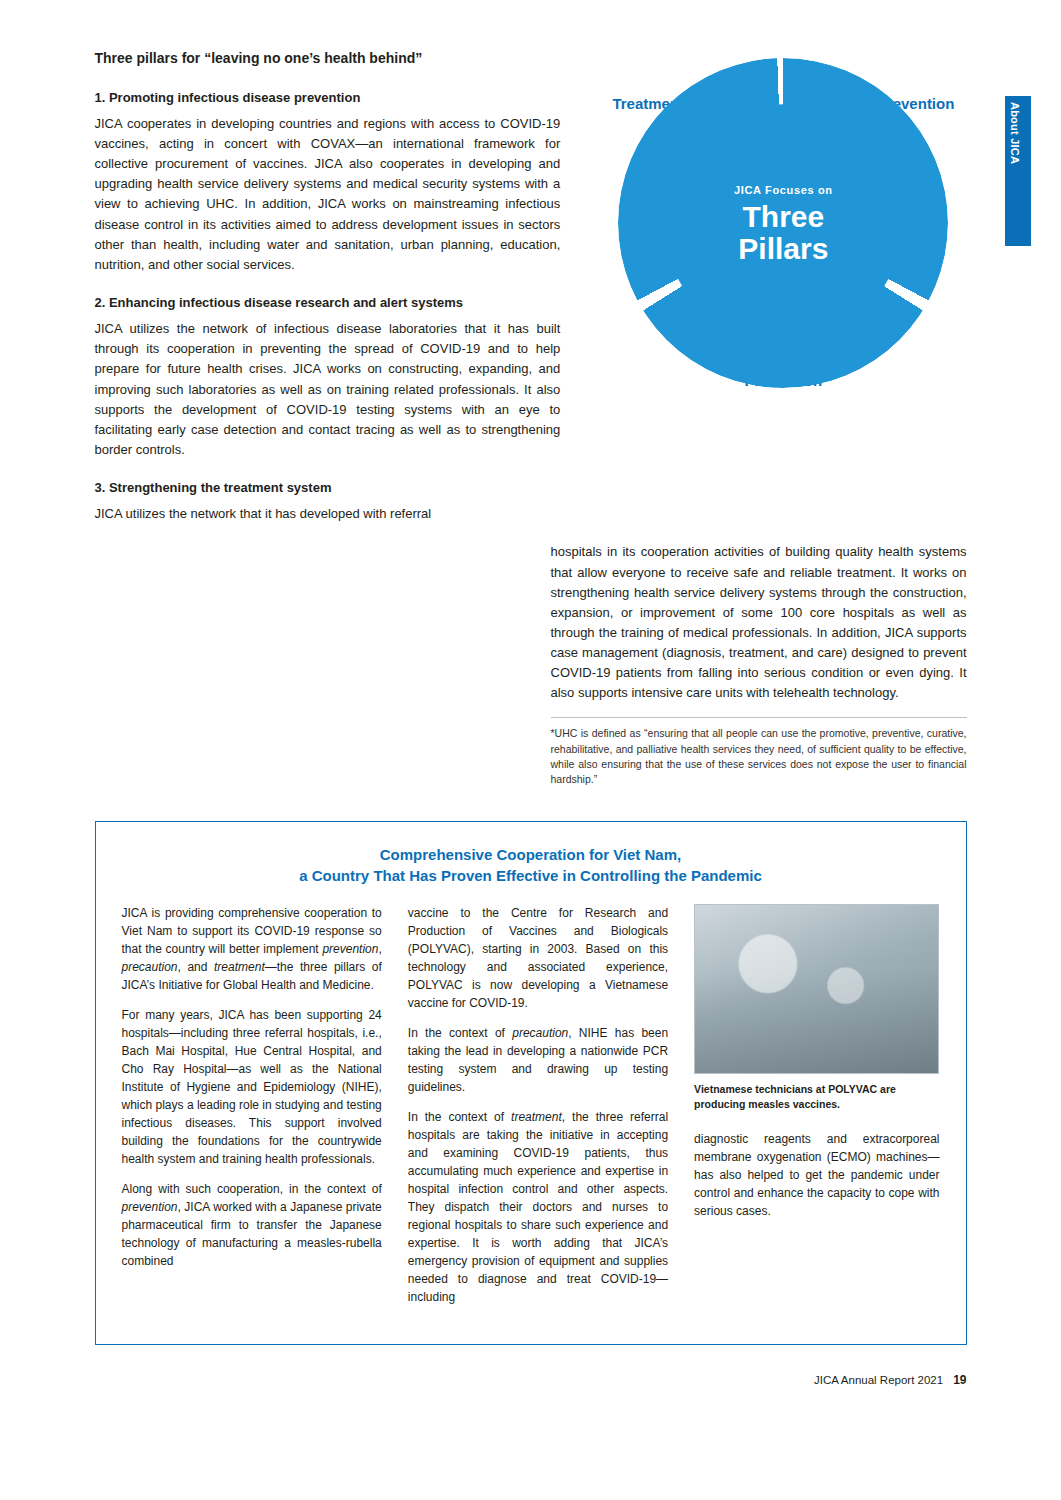About JICA
Three pillars for “leaving no one’s health behind”
1. Promoting infectious disease prevention
JICA cooperates in developing countries and regions with access to COVID-19 vaccines, acting in concert with COVAX—an international framework for collective procurement of vaccines. JICA also cooperates in developing and upgrading health service delivery systems and medical security systems with a view to achieving UHC. In addition, JICA works on mainstreaming infectious disease control in its activities aimed to address development issues in sectors other than health, including water and sanitation, urban planning, education, nutrition, and other social services.
2. Enhancing infectious disease research and alert systems
JICA utilizes the network of infectious disease laboratories that it has built through its cooperation in preventing the spread of COVID-19 and to help prepare for future health crises. JICA works on constructing, expanding, and improving such laboratories as well as on training related professionals. It also supports the development of COVID-19 testing systems with an eye to facilitating early case detection and contact tracing as well as to strengthening border controls.
3. Strengthening the treatment system
JICA utilizes the network that it has developed with referral
Treatment
Prevention
Precaution
JICA Focuses on
Three
Pillars
hospitals in its cooperation activities of building quality health systems that allow everyone to receive safe and reliable treatment. It works on strengthening health service delivery systems through the construction, expansion, or improvement of some 100 core hospitals as well as through the training of medical professionals. In addition, JICA supports case management (diagnosis, treatment, and care) designed to prevent COVID-19 patients from falling into serious condition or even dying. It also supports intensive care units with telehealth technology.
*UHC is defined as “ensuring that all people can use the promotive, preventive, curative, rehabilitative, and palliative health services they need, of sufficient quality to be effective, while also ensuring that the use of these services does not expose the user to financial hardship.”
Comprehensive Cooperation for Viet Nam,
a Country That Has Proven Effective in Controlling the Pandemic
JICA is providing comprehensive cooperation to Viet Nam to support its COVID-19 response so that the country will better implement prevention, precaution, and treatment—the three pillars of JICA’s Initiative for Global Health and Medicine.
For many years, JICA has been supporting 24 hospitals—including three referral hospitals, i.e., Bach Mai Hospital, Hue Central Hospital, and Cho Ray Hospital—as well as the National Institute of Hygiene and Epidemiology (NIHE), which plays a leading role in studying and testing infectious diseases. This support involved building the foundations for the countrywide health system and training health professionals.
Along with such cooperation, in the context of prevention, JICA worked with a Japanese private pharmaceutical firm to transfer the Japanese technology of manufacturing a measles-rubella combined
vaccine to the Centre for Research and Production of Vaccines and Biologicals (POLYVAC), starting in 2003. Based on this technology and associated experience, POLYVAC is now developing a Vietnamese vaccine for COVID-19.
In the context of precaution, NIHE has been taking the lead in developing a nationwide PCR testing system and drawing up testing guidelines.
In the context of treatment, the three referral hospitals are taking the initiative in accepting and examining COVID-19 patients, thus accumulating much experience and expertise in hospital infection control and other aspects. They dispatch their doctors and nurses to regional hospitals to share such experience and expertise. It is worth adding that JICA’s emergency provision of equipment and supplies needed to diagnose and treat COVID-19—including
Vietnamese technicians at POLYVAC are producing measles vaccines.
diagnostic reagents and extracorporeal membrane oxygenation (ECMO) machines—has also helped to get the pandemic under control and enhance the capacity to cope with serious cases.
JICA Annual Report 2021 19